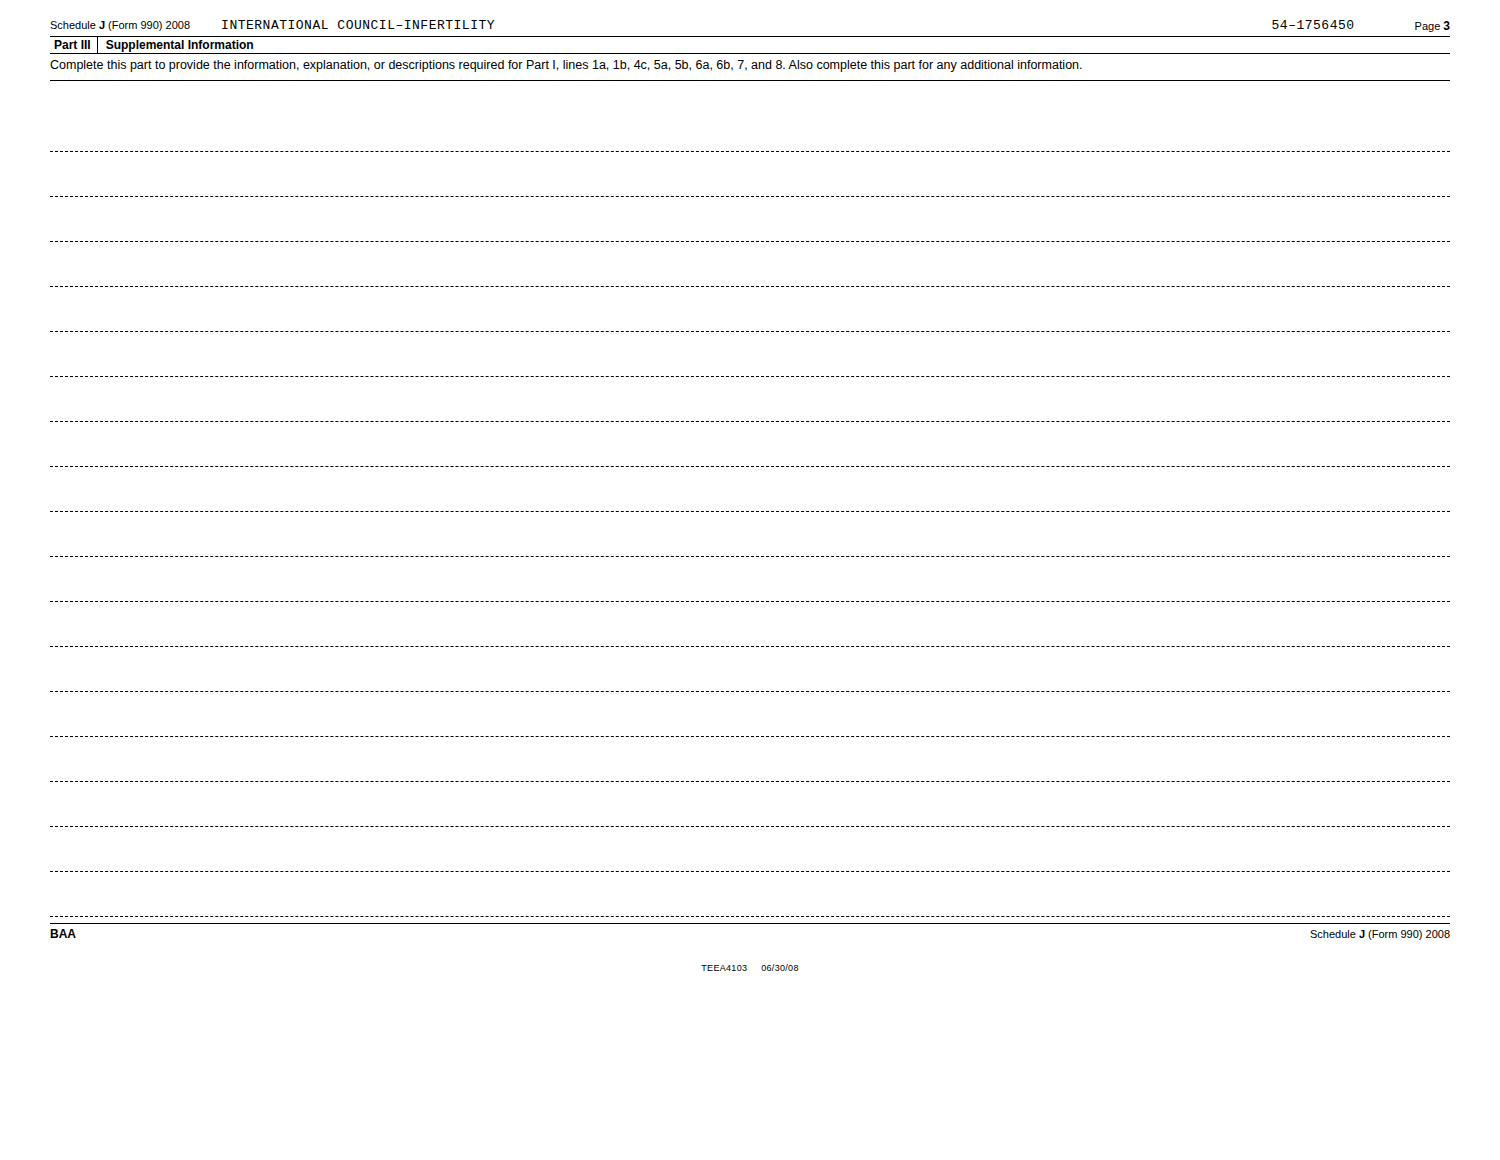Schedule J (Form 990) 2008 INTERNATIONAL COUNCIL–INFERTILITY
54–1756450 Page 3
Part III
Supplemental Information
Complete this part to provide the information, explanation, or descriptions required for Part I, lines 1a, 1b, 4c, 5a, 5b, 6a, 6b, 7, and 8. Also complete this part for any additional information.
BAA
Schedule J (Form 990) 2008
TEEA410306/30/08